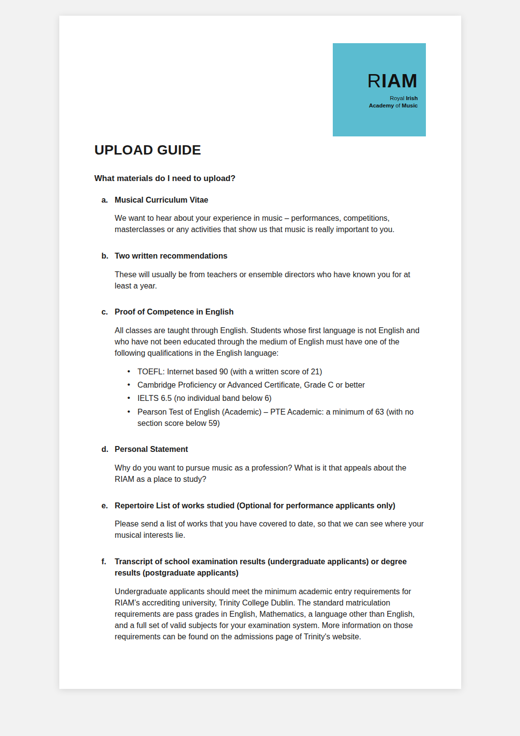RIAM Royal Irish Academy of Music
UPLOAD GUIDE
What materials do I need to upload?
Musical Curriculum Vitae
We want to hear about your experience in music – performances, competitions, masterclasses or any activities that show us that music is really important to you.
Two written recommendations
These will usually be from teachers or ensemble directors who have known you for at least a year.
Proof of Competence in English
All classes are taught through English. Students whose first language is not English and who have not been educated through the medium of English must have one of the following qualifications in the English language:
TOEFL: Internet based 90 (with a written score of 21)
Cambridge Proficiency or Advanced Certificate, Grade C or better
IELTS 6.5 (no individual band below 6)
Pearson Test of English (Academic) – PTE Academic: a minimum of 63 (with no section score below 59)
Personal Statement
Why do you want to pursue music as a profession? What is it that appeals about the RIAM as a place to study?
Repertoire List of works studied (Optional for performance applicants only)
Please send a list of works that you have covered to date, so that we can see where your musical interests lie.
Transcript of school examination results (undergraduate applicants) or degree results (postgraduate applicants)
Undergraduate applicants should meet the minimum academic entry requirements for RIAM’s accrediting university, Trinity College Dublin. The standard matriculation requirements are pass grades in English, Mathematics, a language other than English, and a full set of valid subjects for your examination system. More information on those requirements can be found on the admissions page of Trinity's website.